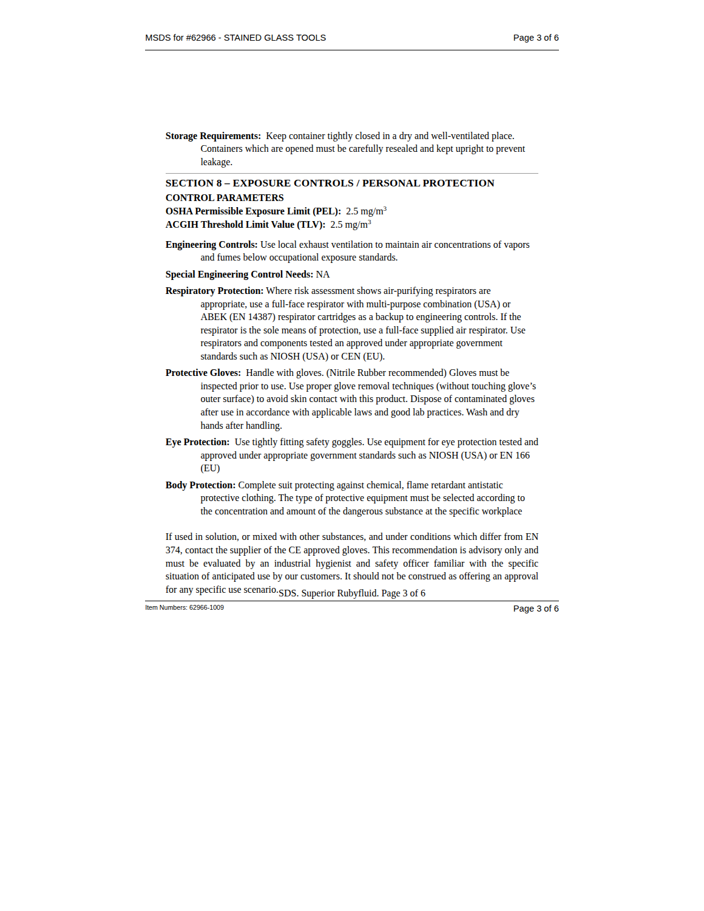MSDS for #62966 - STAINED GLASS TOOLS
Page 3 of 6
Storage Requirements: Keep container tightly closed in a dry and well-ventilated place. Containers which are opened must be carefully resealed and kept upright to prevent leakage.
SECTION 8 – EXPOSURE CONTROLS / PERSONAL PROTECTION
CONTROL PARAMETERS
OSHA Permissible Exposure Limit (PEL): 2.5 mg/m3
ACGIH Threshold Limit Value (TLV): 2.5 mg/m3
Engineering Controls: Use local exhaust ventilation to maintain air concentrations of vapors and fumes below occupational exposure standards.
Special Engineering Control Needs: NA
Respiratory Protection: Where risk assessment shows air-purifying respirators are appropriate, use a full-face respirator with multi-purpose combination (USA) or ABEK (EN 14387) respirator cartridges as a backup to engineering controls. If the respirator is the sole means of protection, use a full-face supplied air respirator. Use respirators and components tested an approved under appropriate government standards such as NIOSH (USA) or CEN (EU).
Protective Gloves: Handle with gloves. (Nitrile Rubber recommended) Gloves must be inspected prior to use. Use proper glove removal techniques (without touching glove’s outer surface) to avoid skin contact with this product. Dispose of contaminated gloves after use in accordance with applicable laws and good lab practices. Wash and dry hands after handling.
Eye Protection: Use tightly fitting safety goggles. Use equipment for eye protection tested and approved under appropriate government standards such as NIOSH (USA) or EN 166 (EU)
Body Protection: Complete suit protecting against chemical, flame retardant antistatic protective clothing. The type of protective equipment must be selected according to the concentration and amount of the dangerous substance at the specific workplace
If used in solution, or mixed with other substances, and under conditions which differ from EN 374, contact the supplier of the CE approved gloves. This recommendation is advisory only and must be evaluated by an industrial hygienist and safety officer familiar with the specific situation of anticipated use by our customers. It should not be construed as offering an approval for any specific use scenario.
SDS. Superior Rubyfluid. Page 3 of 6
Item Numbers: 62966-1009
Page 3 of 6